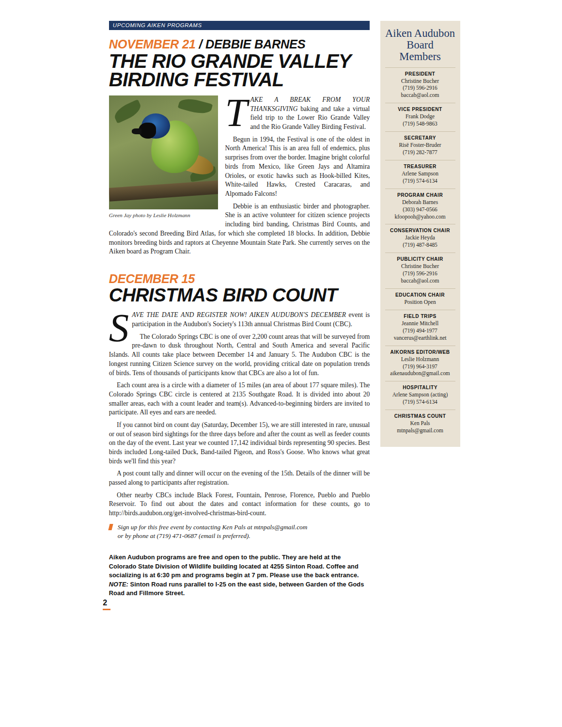Upcoming Aiken Programs
NOVEMBER 21 / DEBBIE BARNES
The Rio Grande Valley
Birding Festival
Green Jay photo by Leslie Holzmann
Take a break from your Thanksgiving baking and take a virtual field trip to the Lower Rio Grande Valley and the Rio Grande Valley Birding Festival.
Begun in 1994, the Festival is one of the oldest in North America! This is an area full of endemics, plus surprises from over the border. Imagine bright colorful birds from Mexico, like Green Jays and Altamira Orioles, or exotic hawks such as Hook-billed Kites, White-tailed Hawks, Crested Caracaras, and Alpomado Falcons!
Debbie is an enthusiastic birder and photographer. She is an active volunteer for citizen science projects including bird banding, Christmas Bird Counts, and Colorado's second Breeding Bird Atlas, for which she completed 18 blocks. In addition, Debbie monitors breeding birds and raptors at Cheyenne Mountain State Park. She currently serves on the Aiken board as Program Chair.
DECEMBER 15
Christmas Bird Count
Save the date and register now! Aiken Audubon's December event is participation in the Audubon's Society's 113th annual Christmas Bird Count (CBC).
The Colorado Springs CBC is one of over 2,200 count areas that will be surveyed from pre-dawn to dusk throughout North, Central and South America and several Pacific Islands. All counts take place between December 14 and January 5. The Audubon CBC is the longest running Citizen Science survey on the world, providing critical date on population trends of birds. Tens of thousands of participants know that CBCs are also a lot of fun.
Each count area is a circle with a diameter of 15 miles (an area of about 177 square miles). The Colorado Springs CBC circle is centered at 2135 Southgate Road. It is divided into about 20 smaller areas, each with a count leader and team(s). Advanced-to-beginning birders are invited to participate. All eyes and ears are needed.
If you cannot bird on count day (Saturday, December 15), we are still interested in rare, unusual or out of season bird sightings for the three days before and after the count as well as feeder counts on the day of the event. Last year we counted 17,142 individual birds representing 90 species. Best birds included Long-tailed Duck, Band-tailed Pigeon, and Ross's Goose. Who knows what great birds we'll find this year?
A post count tally and dinner will occur on the evening of the 15th. Details of the dinner will be passed along to participants after registration.
Other nearby CBCs include Black Forest, Fountain, Penrose, Florence, Pueblo and Pueblo Reservoir. To find out about the dates and contact information for these counts, go to http://birds.audubon.org/get-involved-christmas-bird-count.
Sign up for this free event by contacting Ken Pals at mtnpals@gmail.com
or by phone at (719) 471-0687 (email is preferred).
Aiken Audubon programs are free and open to the public. They are held at the Colorado State Division of Wildlife building located at 4255 Sinton Road. Coffee and socializing is at 6:30 pm and programs begin at 7 pm. Please use the back entrance. NOTE: Sinton Road runs parallel to I-25 on the east side, between Garden of the Gods Road and Fillmore Street.
Aiken Audubon
Board Members
President
Christine Bucher
(719) 596-2916
baccab@aol.com
Vice President
Frank Dodge
(719) 548-9863
Secretary
Risë Foster-Bruder
(719) 282-7877
Treasurer
Arlene Sampson
(719) 574-6134
Program Chair
Deborah Barnes
(303) 947-0566
kfoopooh@yahoo.com
Conservation Chair
Jackie Heyda
(719) 487-8485
Publicity Chair
Christine Bucher
(719) 596-2916
baccab@aol.com
Education Chair
Position Open
Field Trips
Jeannie Mitchell
(719) 494-1977
vancerus@earthlink.net
Aikorns Editor/Web
Leslie Holzmann
(719) 964-3197
aikenaudubon@gmail.com
Hospitality
Arlene Sampson (acting)
(719) 574-6134
Christmas Count
Ken Pals
mtnpals@gmail.com
2